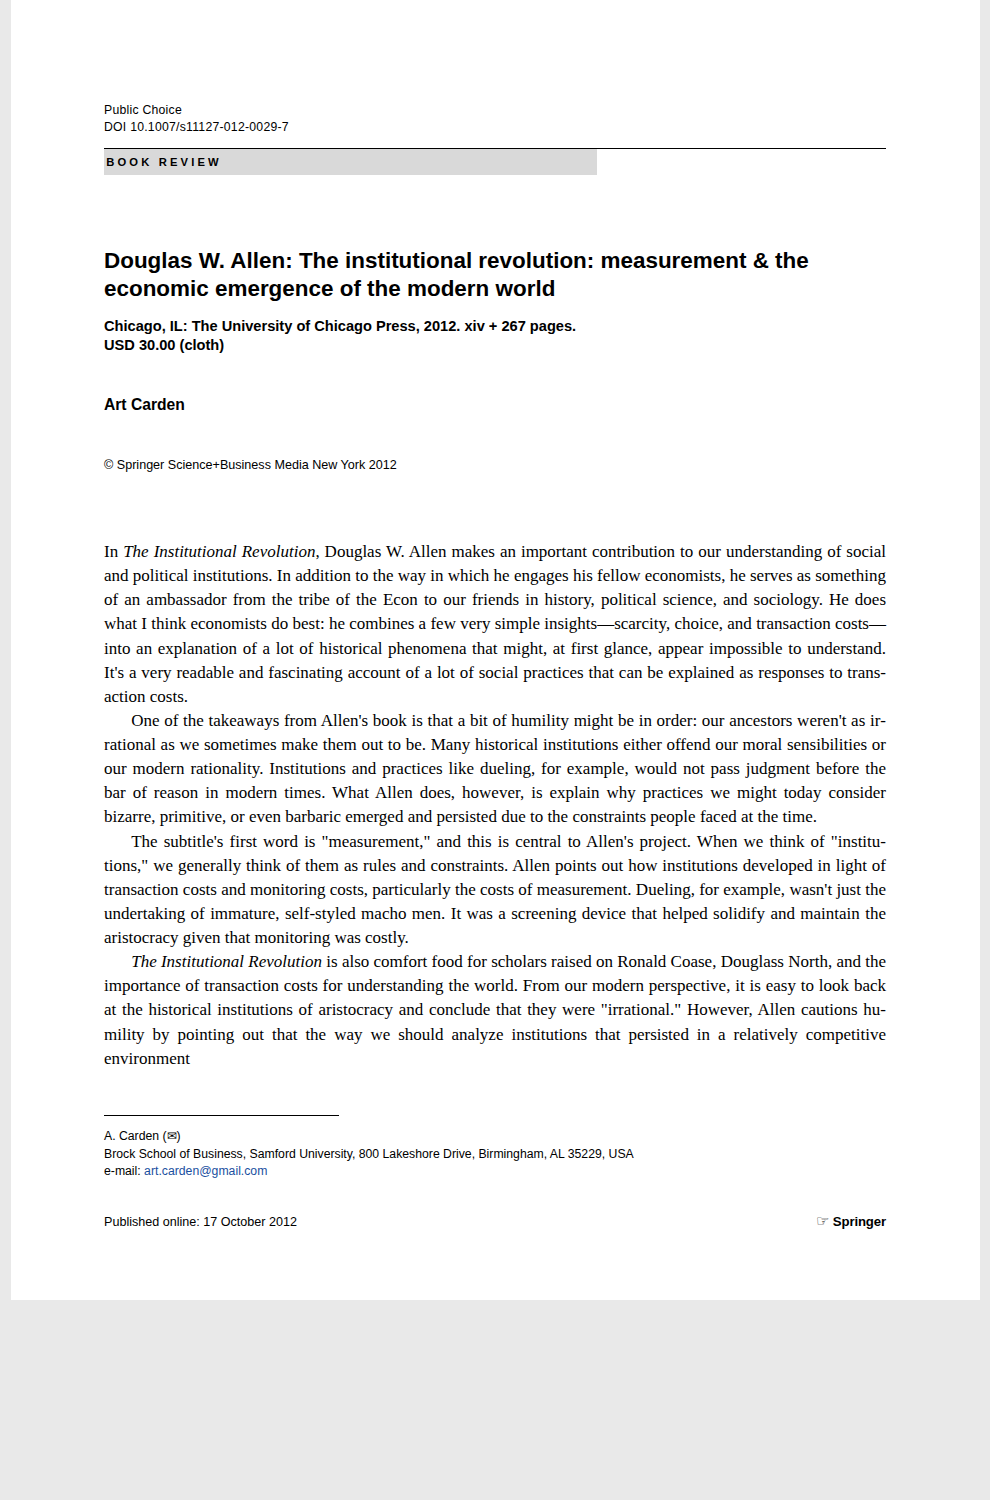Public Choice
DOI 10.1007/s11127-012-0029-7
Book Review
Douglas W. Allen: The institutional revolution: measurement & the economic emergence of the modern world
Chicago, IL: The University of Chicago Press, 2012. xiv + 267 pages.
USD 30.00 (cloth)
Art Carden
© Springer Science+Business Media New York 2012
In The Institutional Revolution, Douglas W. Allen makes an important contribution to our understanding of social and political institutions. In addition to the way in which he engages his fellow economists, he serves as something of an ambassador from the tribe of the Econ to our friends in history, political science, and sociology. He does what I think economists do best: he combines a few very simple insights—scarcity, choice, and transaction costs—into an explanation of a lot of historical phenomena that might, at first glance, appear impossible to understand. It's a very readable and fascinating account of a lot of social practices that can be explained as responses to transaction costs.
One of the takeaways from Allen's book is that a bit of humility might be in order: our ancestors weren't as irrational as we sometimes make them out to be. Many historical institutions either offend our moral sensibilities or our modern rationality. Institutions and practices like dueling, for example, would not pass judgment before the bar of reason in modern times. What Allen does, however, is explain why practices we might today consider bizarre, primitive, or even barbaric emerged and persisted due to the constraints people faced at the time.
The subtitle's first word is "measurement," and this is central to Allen's project. When we think of "institutions," we generally think of them as rules and constraints. Allen points out how institutions developed in light of transaction costs and monitoring costs, particularly the costs of measurement. Dueling, for example, wasn't just the undertaking of immature, self-styled macho men. It was a screening device that helped solidify and maintain the aristocracy given that monitoring was costly.
The Institutional Revolution is also comfort food for scholars raised on Ronald Coase, Douglass North, and the importance of transaction costs for understanding the world. From our modern perspective, it is easy to look back at the historical institutions of aristocracy and conclude that they were "irrational." However, Allen cautions humility by pointing out that the way we should analyze institutions that persisted in a relatively competitive environment
A. Carden (✉)
Brock School of Business, Samford University, 800 Lakeshore Drive, Birmingham, AL 35229, USA
e-mail: art.carden@gmail.com
Published online: 17 October 2012 ☞Springer